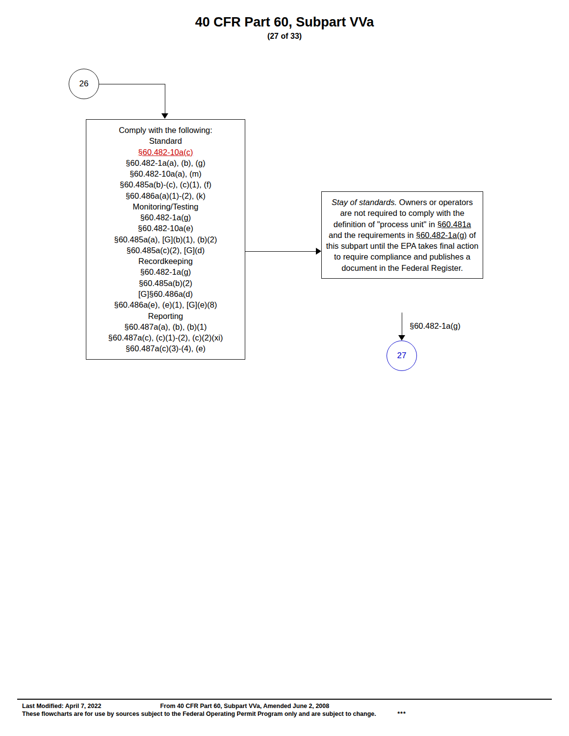40 CFR Part 60, Subpart VVa
(27 of 33)
26
Comply with the following:
Standard
§60.482-10a(c)
§60.482-1a(a), (b), (g)
§60.482-10a(a), (m)
§60.485a(b)-(c), (c)(1), (f)
§60.486a(a)(1)-(2), (k)
Monitoring/Testing
§60.482-1a(g)
§60.482-10a(e)
§60.485a(a), [G](b)(1), (b)(2)
§60.485a(c)(2), [G](d)
Recordkeeping
§60.482-1a(g)
§60.485a(b)(2)
[G]§60.486a(d)
§60.486a(e), (e)(1), [G](e)(8)
Reporting
§60.487a(a), (b), (b)(1)
§60.487a(c), (c)(1)-(2), (c)(2)(xi)
§60.487a(c)(3)-(4), (e)
Stay of standards. Owners or operators are not required to comply with the definition of "process unit" in §60.481a and the requirements in §60.482-1a(g) of this subpart until the EPA takes final action to require compliance and publishes a document in the Federal Register.
§60.482-1a(g)
27
Last Modified: April 7, 2022 From 40 CFR Part 60, Subpart VVa, Amended June 2, 2008
These flowcharts are for use by sources subject to the Federal Operating Permit Program only and are subject to change. ***